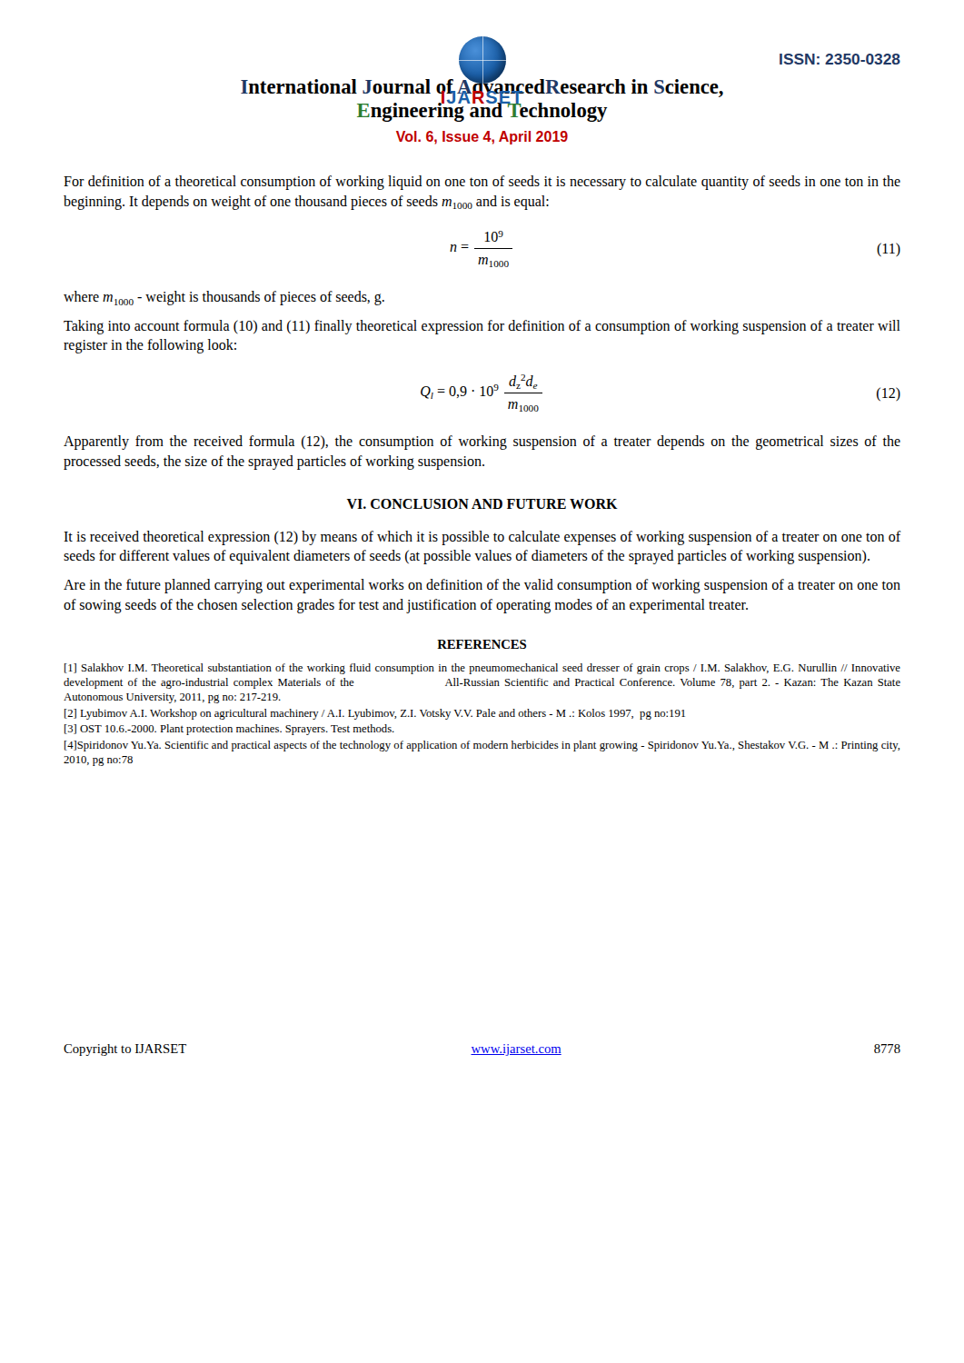IJARSET
ISSN: 2350-0328
International Journal of AdvancedResearch in Science,
Engineering and Technology
Vol. 6, Issue 4, April 2019
For definition of a theoretical consumption of working liquid on one ton of seeds it is necessary to calculate quantity of seeds in one ton in the beginning. It depends on weight of one thousand pieces of seeds m1000 and is equal:
n = 109 m1000
(11)
where m1000 - weight is thousands of pieces of seeds, g.
Taking into account formula (10) and (11) finally theoretical expression for definition of a consumption of working suspension of a treater will register in the following look:
Ql = 0,9 · 109 dz2de m1000
(12)
Apparently from the received formula (12), the consumption of working suspension of a treater depends on the geometrical sizes of the processed seeds, the size of the sprayed particles of working suspension.
VI. CONCLUSION AND FUTURE WORK
It is received theoretical expression (12) by means of which it is possible to calculate expenses of working suspension of a treater on one ton of seeds for different values of equivalent diameters of seeds (at possible values of diameters of the sprayed particles of working suspension).
Are in the future planned carrying out experimental works on definition of the valid consumption of working suspension of a treater on one ton of sowing seeds of the chosen selection grades for test and justification of operating modes of an experimental treater.
REFERENCES
[1] Salakhov I.M. Theoretical substantiation of the working fluid consumption in the pneumomechanical seed dresser of grain crops / I.M. Salakhov, E.G. Nurullin // Innovative development of the agro-industrial complex Materials of the All-Russian Scientific and Practical Conference. Volume 78, part 2. - Kazan: The Kazan State Autonomous University, 2011, pg no: 217-219.
[2] Lyubimov A.I. Workshop on agricultural machinery / A.I. Lyubimov, Z.I. Votsky V.V. Pale and others - M .: Kolos 1997, pg no:191
[3] OST 10.6.-2000. Plant protection machines. Sprayers. Test methods.
[4]Spiridonov Yu.Ya. Scientific and practical aspects of the technology of application of modern herbicides in plant growing - Spiridonov Yu.Ya., Shestakov V.G. - M .: Printing city, 2010, pg no:78
Copyright to IJARSET
www.ijarset.com
8778